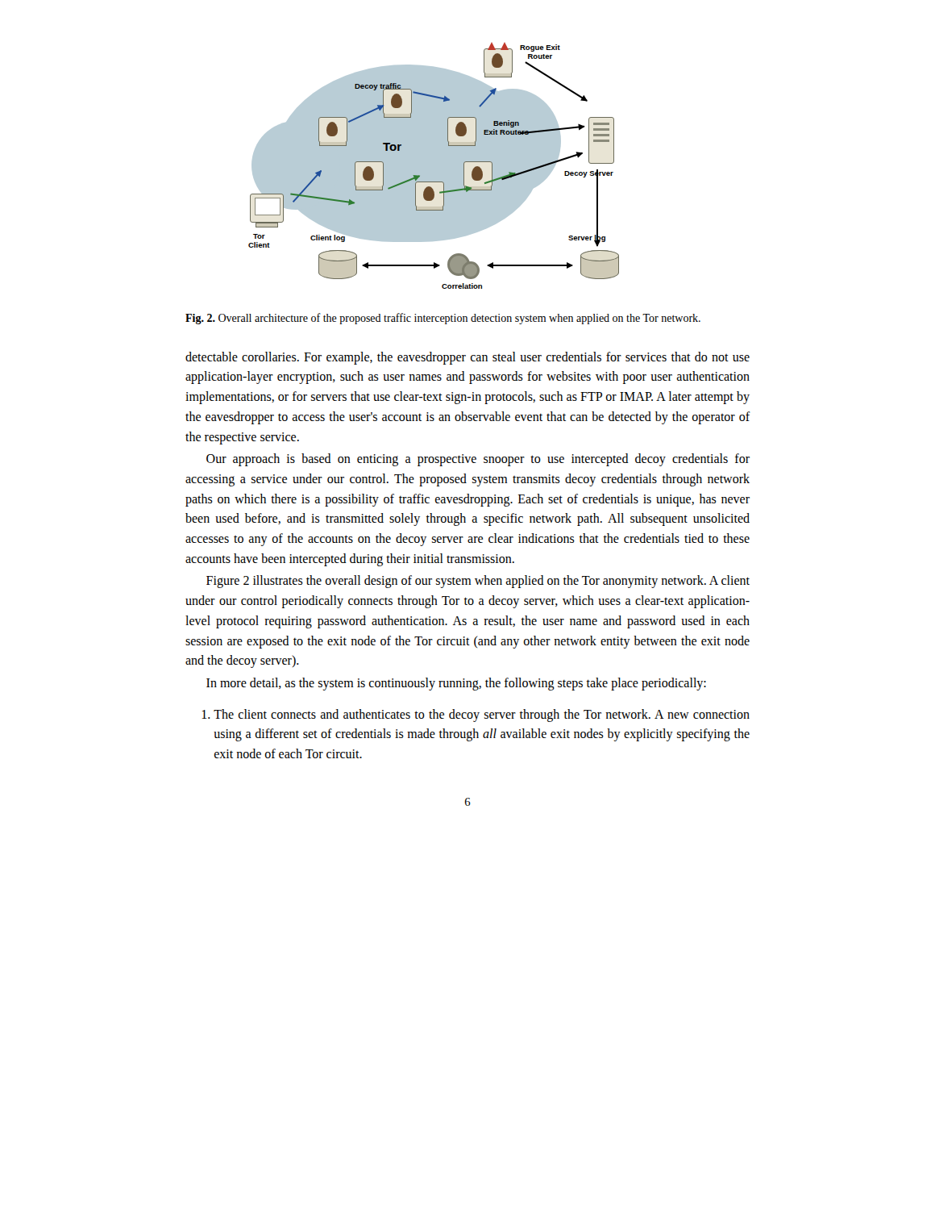Tor
Rogue Exit
Router
Decoy traffic
Benign
Exit Routers
Decoy Server
Tor
Client
Client log
Server log
Correlation
Fig. 2. Overall architecture of the proposed traffic interception detection system when applied on the Tor network.
detectable corollaries. For example, the eavesdropper can steal user credentials for services that do not use application-layer encryption, such as user names and passwords for websites with poor user authentication implementations, or for servers that use clear-text sign-in protocols, such as FTP or IMAP. A later attempt by the eavesdropper to access the user's account is an observable event that can be detected by the operator of the respective service.
Our approach is based on enticing a prospective snooper to use intercepted decoy credentials for accessing a service under our control. The proposed system transmits decoy credentials through network paths on which there is a possibility of traffic eavesdropping. Each set of credentials is unique, has never been used before, and is transmitted solely through a specific network path. All subsequent unsolicited accesses to any of the accounts on the decoy server are clear indications that the credentials tied to these accounts have been intercepted during their initial transmission.
Figure 2 illustrates the overall design of our system when applied on the Tor anonymity network. A client under our control periodically connects through Tor to a decoy server, which uses a clear-text application-level protocol requiring password authentication. As a result, the user name and password used in each session are exposed to the exit node of the Tor circuit (and any other network entity between the exit node and the decoy server).
In more detail, as the system is continuously running, the following steps take place periodically:
The client connects and authenticates to the decoy server through the Tor network. A new connection using a different set of credentials is made through all available exit nodes by explicitly specifying the exit node of each Tor circuit.
6